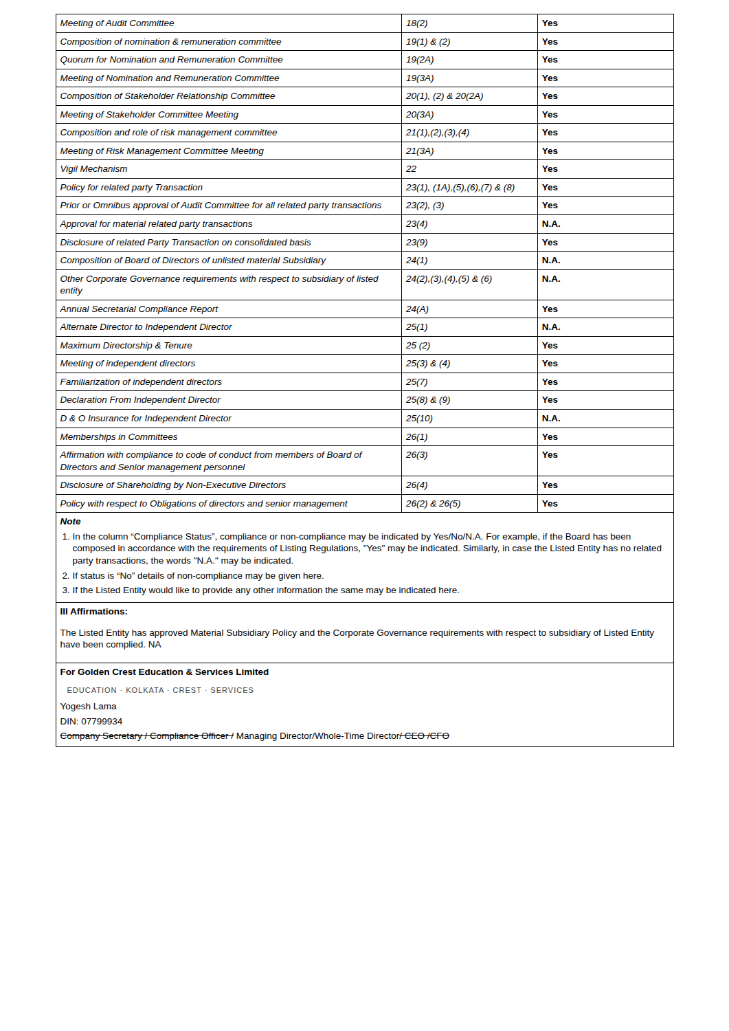| Meeting of Audit Committee | 18(2) | Yes |
| Composition of nomination & remuneration committee | 19(1) & (2) | Yes |
| Quorum for Nomination and Remuneration Committee | 19(2A) | Yes |
| Meeting of Nomination and Remuneration Committee | 19(3A) | Yes |
| Composition of Stakeholder Relationship Committee | 20(1), (2) & 20(2A) | Yes |
| Meeting of Stakeholder Committee Meeting | 20(3A) | Yes |
| Composition and role of risk management committee | 21(1),(2),(3),(4) | Yes |
| Meeting of Risk Management Committee Meeting | 21(3A) | Yes |
| Vigil Mechanism | 22 | Yes |
| Policy for related party Transaction | 23(1), (1A),(5),(6),(7) & (8) | Yes |
| Prior or Omnibus approval of Audit Committee for all related party transactions | 23(2), (3) | Yes |
| Approval for material related party transactions | 23(4) | N.A. |
| Disclosure of related Party Transaction on consolidated basis | 23(9) | Yes |
| Composition of Board of Directors of unlisted material Subsidiary | 24(1) | N.A. |
| Other Corporate Governance requirements with respect to subsidiary of listed entity | 24(2),(3),(4),(5) & (6) | N.A. |
| Annual Secretarial Compliance Report | 24(A) | Yes |
| Alternate Director to Independent Director | 25(1) | N.A. |
| Maximum Directorship & Tenure | 25 (2) | Yes |
| Meeting of independent directors | 25(3) & (4) | Yes |
| Familiarization of independent directors | 25(7) | Yes |
| Declaration From Independent Director | 25(8) & (9) | Yes |
| D & O Insurance for Independent Director | 25(10) | N.A. |
| Memberships in Committees | 26(1) | Yes |
| Affirmation with compliance to code of conduct from members of Board of Directors and Senior management personnel | 26(3) | Yes |
| Disclosure of Shareholding by Non-Executive Directors | 26(4) | Yes |
| Policy with respect to Obligations of directors and senior management | 26(2) & 26(5) | Yes |
| Note In the column “Compliance Status”, compliance or non-compliance may be indicated by Yes/No/N.A. For example, if the Board has been composed in accordance with the requirements of Listing Regulations, "Yes" may be indicated. Similarly, in case the Listed Entity has no related party transactions, the words "N.A." may be indicated. If status is “No” details of non-compliance may be given here. If the Listed Entity would like to provide any other information the same may be indicated here. |
| III Affirmations: The Listed Entity has approved Material Subsidiary Policy and the Corporate Governance requirements with respect to subsidiary of Listed Entity have been complied. NA |
| For Golden Crest Education & Services Limited EDUCATION · KOLKATA · CREST · SERVICES Yogesh Lama DIN: 07799934 Company Secretary / Compliance Officer / Managing Director/Whole-Time Director / CEO /CFO |